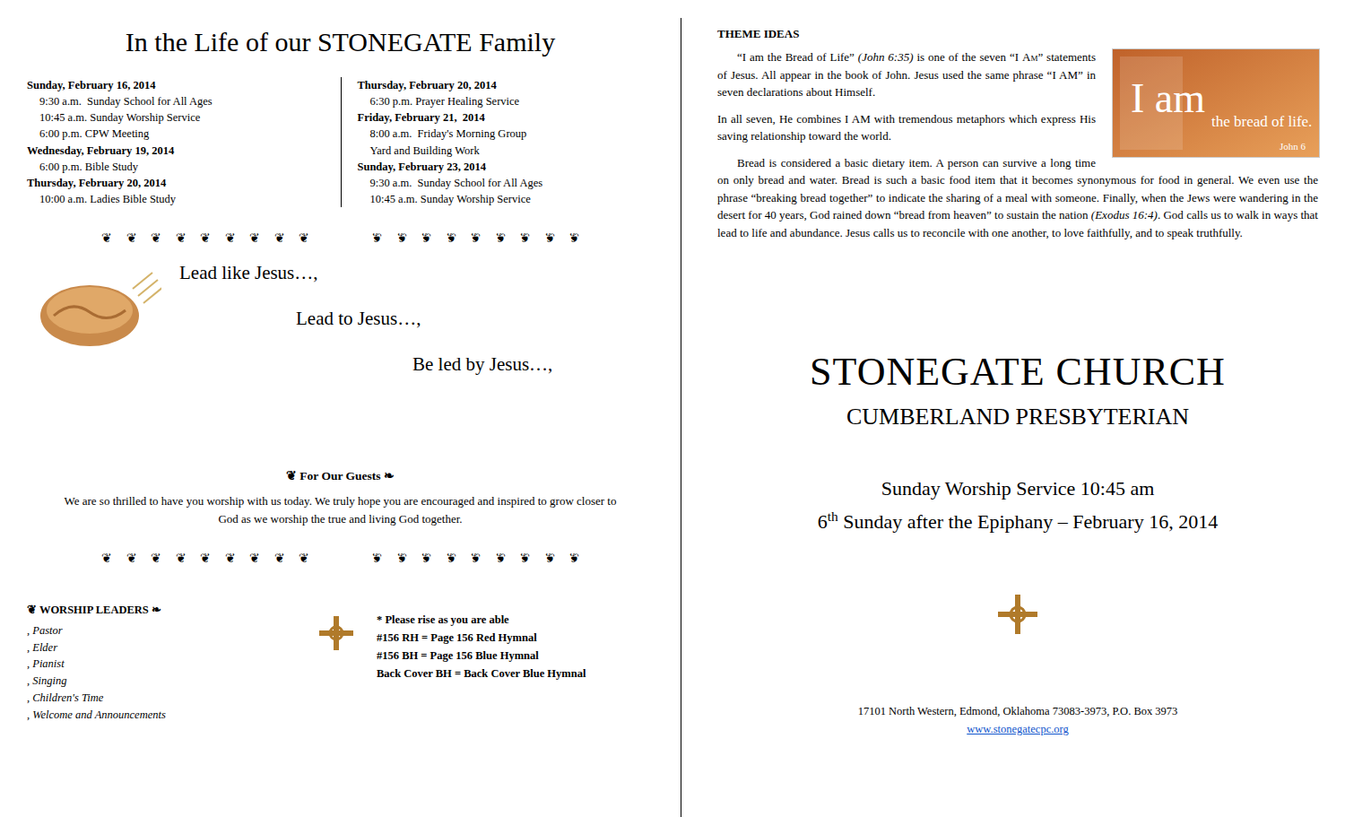In the Life of our STONEGATE Family
Sunday, February 16, 2014
9:30 a.m. Sunday School for All Ages
10:45 a.m. Sunday Worship Service
6:00 p.m. CPW Meeting
Wednesday, February 19, 2014
6:00 p.m. Bible Study
Thursday, February 20, 2014
10:00 a.m. Ladies Bible Study
Thursday, February 20, 2014
6:30 p.m. Prayer Healing Service
Friday, February 21, 2014
8:00 a.m. Friday's Morning Group
Yard and Building Work
Sunday, February 23, 2014
9:30 a.m. Sunday School for All Ages
10:45 a.m. Sunday Worship Service
❦ ❦ ❦ ❦ ❦ ❦ ❦ ❦ ❦ ❦ ❦ ❦ ❦ ❦ ❦ ❦ ❦ ❦
Lead like Jesus…,
Lead to Jesus…,
Be led by Jesus…,
❦ For Our Guests ❧
We are so thrilled to have you worship with us today. We truly hope you are encouraged and inspired to grow closer to God as we worship the true and living God together.
❦ ❦ ❦ ❦ ❦ ❦ ❦ ❦ ❦ ❦ ❦ ❦ ❦ ❦ ❦ ❦ ❦ ❦
❦ WORSHIP LEADERS ❧
, Pastor
, Elder
, Pianist
, Singing
, Children's Time
, Welcome and Announcements
* Please rise as you are able
#156 RH = Page 156 Red Hymnal
#156 BH = Page 156 Blue Hymnal
Back Cover BH = Back Cover Blue Hymnal
THEME IDEAS
“I am the Bread of Life” (John 6:35) is one of the seven “I Am” statements of Jesus. All appear in the book of John. Jesus used the same phrase “I AM” in seven declarations about Himself.
In all seven, He combines I AM with tremendous metaphors which express His saving relationship toward the world.
Bread is considered a basic dietary item. A person can survive a long time on only bread and water. Bread is such a basic food item that it becomes synonymous for food in general. We even use the phrase “breaking bread together” to indicate the sharing of a meal with someone. Finally, when the Jews were wandering in the desert for 40 years, God rained down “bread from heaven” to sustain the nation (Exodus 16:4). God calls us to walk in ways that lead to life and abundance. Jesus calls us to reconcile with one another, to love faithfully, and to speak truthfully.
STONEGATE CHURCH
CUMBERLAND PRESBYTERIAN
Sunday Worship Service 10:45 am
6th Sunday after the Epiphany – February 16, 2014
17101 North Western, Edmond, Oklahoma 73083-3973, P.O. Box 3973
www.stonegatecpc.org